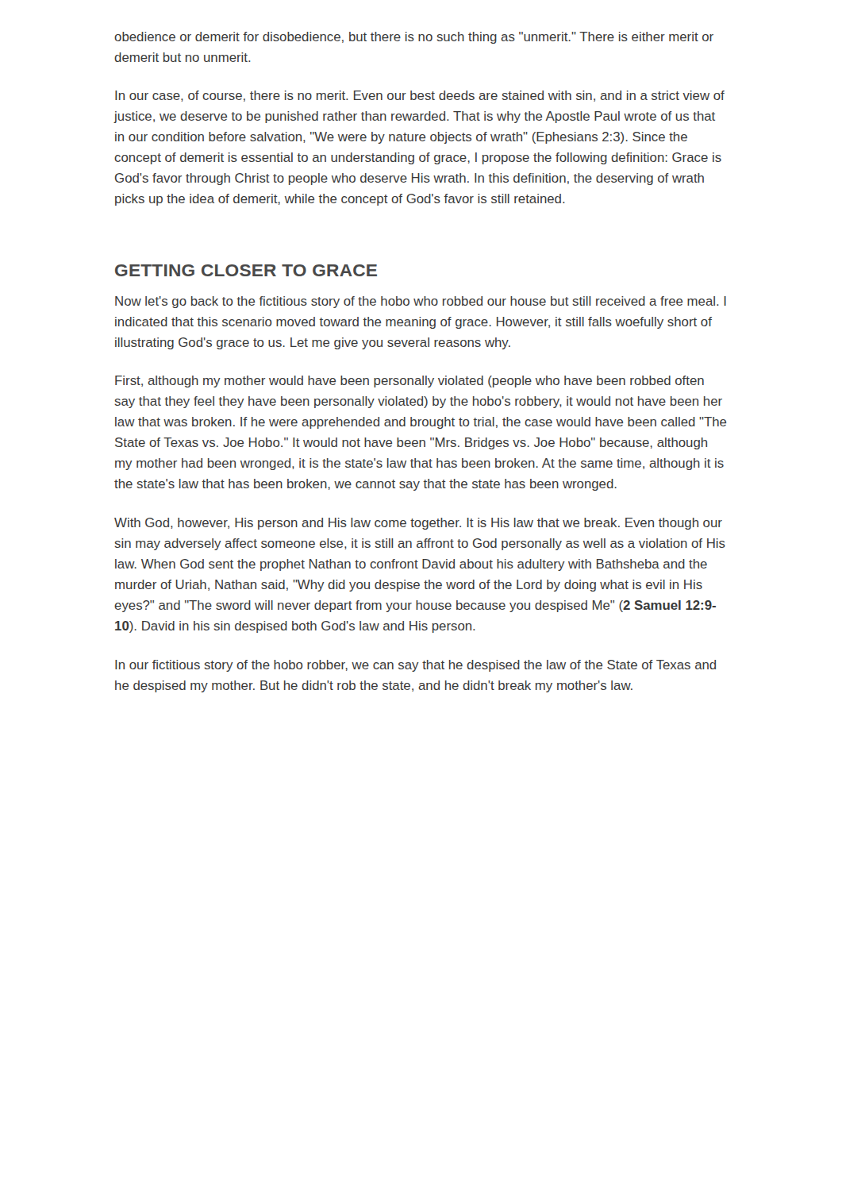obedience or demerit for disobedience, but there is no such thing as "unmerit." There is either merit or demerit but no unmerit.
In our case, of course, there is no merit. Even our best deeds are stained with sin, and in a strict view of justice, we deserve to be punished rather than rewarded. That is why the Apostle Paul wrote of us that in our condition before salvation, "We were by nature objects of wrath" (Ephesians 2:3). Since the concept of demerit is essential to an understanding of grace, I propose the following definition: Grace is God's favor through Christ to people who deserve His wrath. In this definition, the deserving of wrath picks up the idea of demerit, while the concept of God's favor is still retained.
GETTING CLOSER TO GRACE
Now let's go back to the fictitious story of the hobo who robbed our house but still received a free meal. I indicated that this scenario moved toward the meaning of grace. However, it still falls woefully short of illustrating God's grace to us. Let me give you several reasons why.
First, although my mother would have been personally violated (people who have been robbed often say that they feel they have been personally violated) by the hobo's robbery, it would not have been her law that was broken. If he were apprehended and brought to trial, the case would have been called "The State of Texas vs. Joe Hobo." It would not have been "Mrs. Bridges vs. Joe Hobo" because, although my mother had been wronged, it is the state's law that has been broken. At the same time, although it is the state's law that has been broken, we cannot say that the state has been wronged.
With God, however, His person and His law come together. It is His law that we break. Even though our sin may adversely affect someone else, it is still an affront to God personally as well as a violation of His law. When God sent the prophet Nathan to confront David about his adultery with Bathsheba and the murder of Uriah, Nathan said, "Why did you despise the word of the Lord by doing what is evil in His eyes?" and "The sword will never depart from your house because you despised Me" (2 Samuel 12:9-10). David in his sin despised both God's law and His person.
In our fictitious story of the hobo robber, we can say that he despised the law of the State of Texas and he despised my mother. But he didn't rob the state, and he didn't break my mother's law.